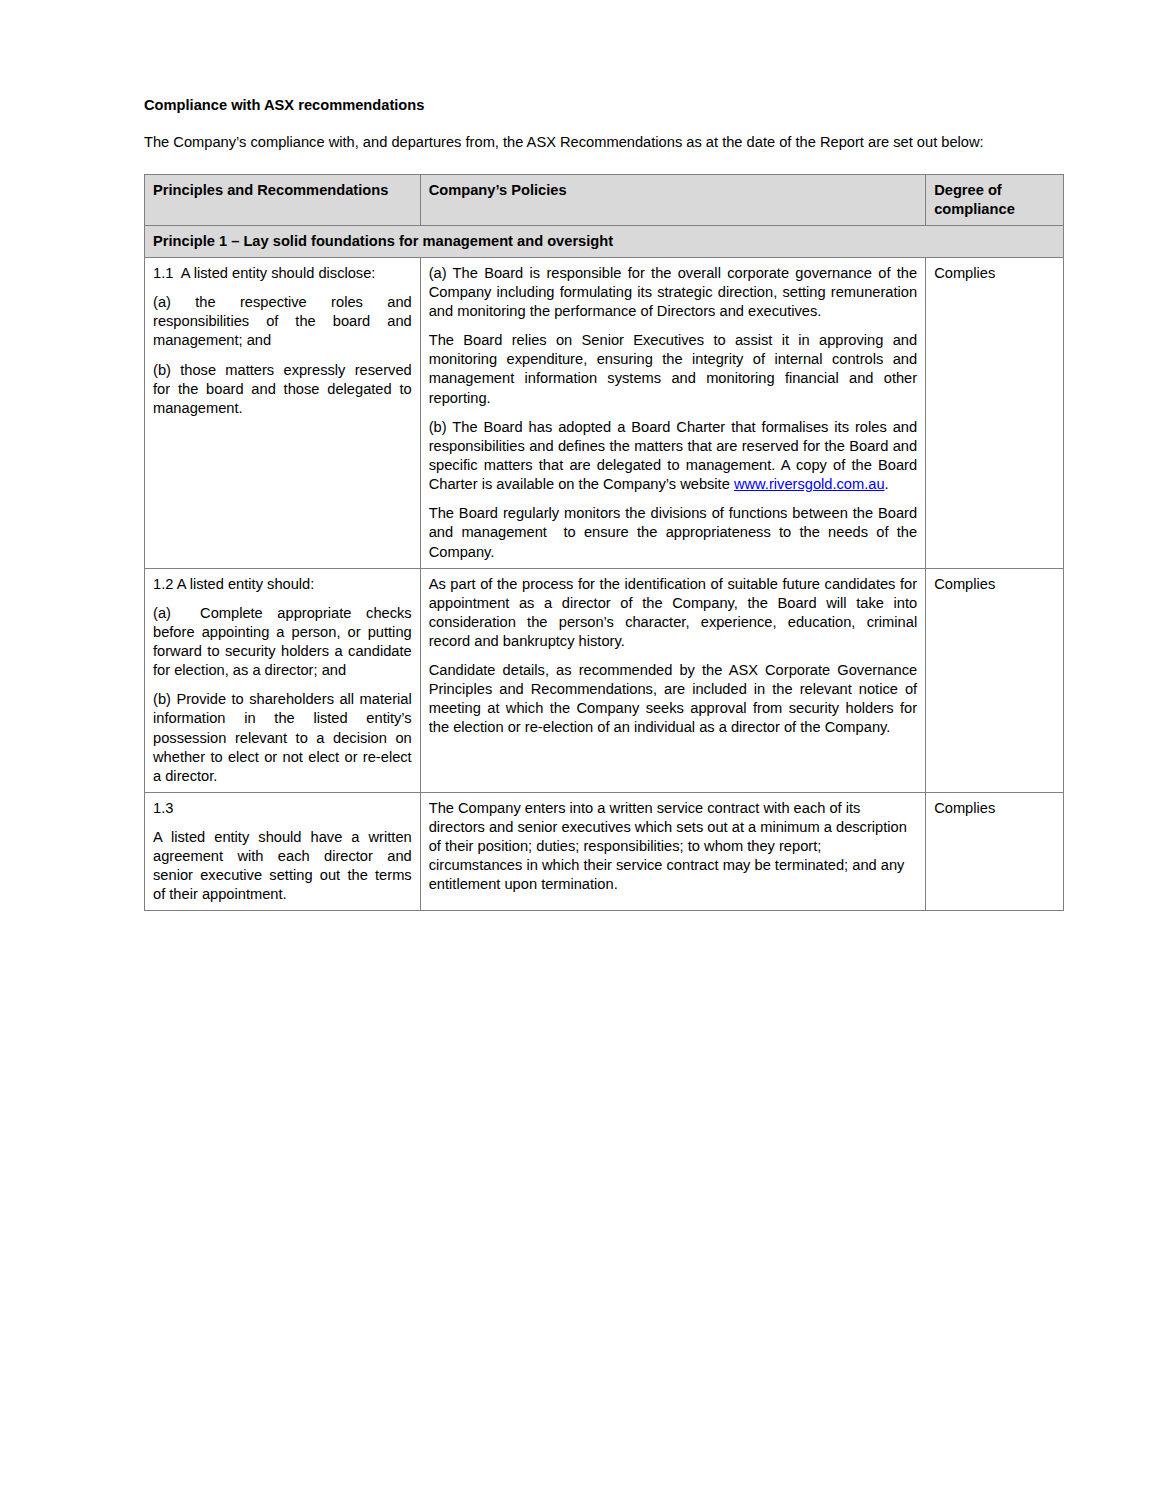Compliance with ASX recommendations
The Company’s compliance with, and departures from, the ASX Recommendations as at the date of the Report are set out below:
| Principles and Recommendations | Company’s Policies | Degree of compliance |
| --- | --- | --- |
| Principle 1 – Lay solid foundations for management and oversight |
| 1.1 A listed entity should disclose: (a) the respective roles and responsibilities of the board and management; and (b) those matters expressly reserved for the board and those delegated to management. | (a) The Board is responsible for the overall corporate governance of the Company including formulating its strategic direction, setting remuneration and monitoring the performance of Directors and executives. The Board relies on Senior Executives to assist it in approving and monitoring expenditure, ensuring the integrity of internal controls and management information systems and monitoring financial and other reporting. (b) The Board has adopted a Board Charter that formalises its roles and responsibilities and defines the matters that are reserved for the Board and specific matters that are delegated to management. A copy of the Board Charter is available on the Company’s website www.riversgold.com.au . The Board regularly monitors the divisions of functions between the Board and management to ensure the appropriateness to the needs of the Company. | Complies |
| 1.2 A listed entity should: (a) Complete appropriate checks before appointing a person, or putting forward to security holders a candidate for election, as a director; and (b) Provide to shareholders all material information in the listed entity’s possession relevant to a decision on whether to elect or not elect or re-elect a director. | As part of the process for the identification of suitable future candidates for appointment as a director of the Company, the Board will take into consideration the person’s character, experience, education, criminal record and bankruptcy history. Candidate details, as recommended by the ASX Corporate Governance Principles and Recommendations, are included in the relevant notice of meeting at which the Company seeks approval from security holders for the election or re-election of an individual as a director of the Company. | Complies |
| 1.3 A listed entity should have a written agreement with each director and senior executive setting out the terms of their appointment. | The Company enters into a written service contract with each of its directors and senior executives which sets out at a minimum a description of their position; duties; responsibilities; to whom they report; circumstances in which their service contract may be terminated; and any entitlement upon termination. | Complies |